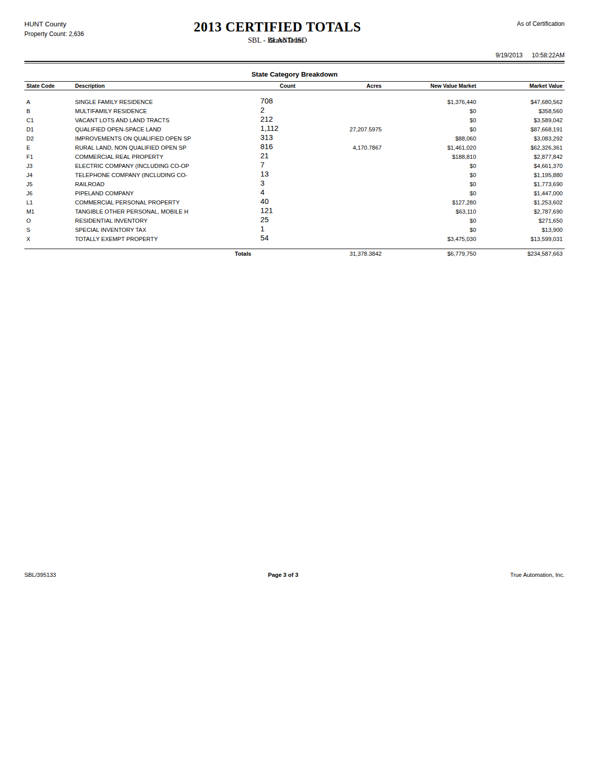HUNT County
2013 CERTIFIED TOTALS
SBL - BLAND ISD
As of Certification
Property Count: 2,636
Grand Totals
9/19/201310:58:22AM
State Category Breakdown
| State Code | Description | Count | Acres | New Value Market | Market Value |
| --- | --- | --- | --- | --- | --- |
| A | SINGLE FAMILY RESIDENCE | 708 | | $1,376,440 | $47,680,562 |
| B | MULTIFAMILY RESIDENCE | 2 | | $0 | $358,560 |
| C1 | VACANT LOTS AND LAND TRACTS | 212 | | $0 | $3,589,042 |
| D1 | QUALIFIED OPEN-SPACE LAND | 1,112 | 27,207.5975 | $0 | $87,668,191 |
| D2 | IMPROVEMENTS ON QUALIFIED OPEN SP | 313 | | $88,060 | $3,083,292 |
| E | RURAL LAND, NON QUALIFIED OPEN SP | 816 | 4,170.7867 | $1,461,020 | $62,326,361 |
| F1 | COMMERCIAL REAL PROPERTY | 21 | | $188,810 | $2,877,842 |
| J3 | ELECTRIC COMPANY (INCLUDING CO-OP | 7 | | $0 | $4,661,370 |
| J4 | TELEPHONE COMPANY (INCLUDING CO- | 13 | | $0 | $1,195,880 |
| J5 | RAILROAD | 3 | | $0 | $1,773,690 |
| J6 | PIPELAND COMPANY | 4 | | $0 | $1,447,000 |
| L1 | COMMERCIAL PERSONAL PROPERTY | 40 | | $127,280 | $1,253,602 |
| M1 | TANGIBLE OTHER PERSONAL, MOBILE H | 121 | | $63,110 | $2,787,690 |
| O | RESIDENTIAL INVENTORY | 25 | | $0 | $271,650 |
| S | SPECIAL INVENTORY TAX | 1 | | $0 | $13,900 |
| X | TOTALLY EXEMPT PROPERTY | 54 | | $3,475,030 | $13,599,031 |
| | Totals | | 31,378.3842 | $6,779,750 | $234,587,663 |
SBL/395133
Page 3 of 3
True Automation, Inc.